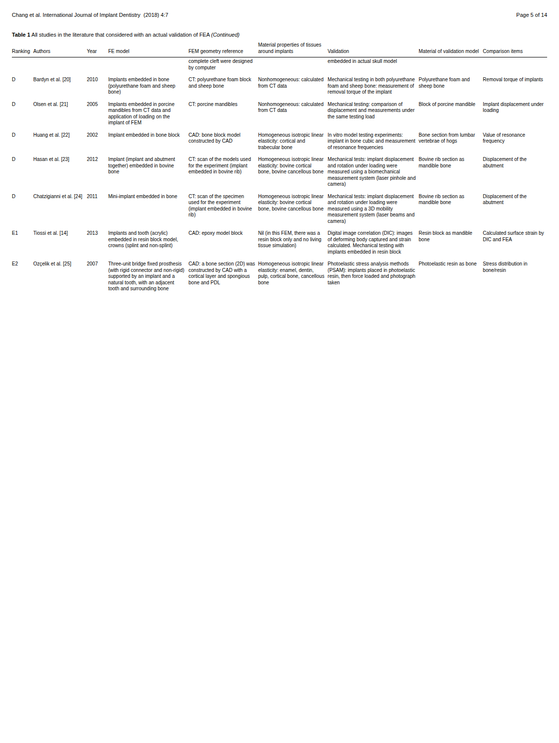Chang et al. International Journal of Implant Dentistry (2018) 4:7
Page 5 of 14
Table 1 All studies in the literature that considered with an actual validation of FEA (Continued)
| Ranking | Authors | Year | FE model | FEM geometry reference | Material properties of tissues around implants | Validation | Material of validation model | Comparison items |
| --- | --- | --- | --- | --- | --- | --- | --- | --- |
| | | | | complete cleft were designed by computer | | embedded in actual skull model | | |
| D | Bardyn et al. [20] | 2010 | Implants embedded in bone (polyurethane foam and sheep bone) | CT: polyurethane foam block and sheep bone | Nonhomogeneous: calculated from CT data | Mechanical testing in both polyurethane foam and sheep bone: measurement of removal torque of the implant | Polyurethane foam and sheep bone | Removal torque of implants |
| D | Olsen et al. [21] | 2005 | Implants embedded in porcine mandibles from CT data and application of loading on the implant of FEM | CT: porcine mandibles | Nonhomogeneous: calculated from CT data | Mechanical testing: comparison of displacement and measurements under the same testing load | Block of porcine mandible | Implant displacement under loading |
| D | Huang et al. [22] | 2002 | Implant embedded in bone block | CAD: bone block model constructed by CAD | Homogeneous isotropic linear elasticity: cortical and trabecular bone | In vitro model testing experiments: implant in bone cubic and measurement of resonance frequencies | Bone section from lumbar vertebrae of hogs | Value of resonance frequency |
| D | Hasan et al. [23] | 2012 | Implant (implant and abutment together) embedded in bovine bone | CT: scan of the models used for the experiment (implant embedded in bovine rib) | Homogeneous isotropic linear elasticity: bovine cortical bone, bovine cancellous bone | Mechanical tests: implant displacement and rotation under loading were measured using a biomechanical measurement system (laser pinhole and camera) | Bovine rib section as mandible bone | Displacement of the abutment |
| D | Chatzigianni et al. [24] | 2011 | Mini-implant embedded in bone | CT: scan of the specimen used for the experiment (implant embedded in bovine rib) | Homogeneous isotropic linear elasticity: bovine cortical bone, bovine cancellous bone | Mechanical tests: implant displacement and rotation under loading were measured using a 3D mobility measurement system (laser beams and camera) | Bovine rib section as mandible bone | Displacement of the abutment |
| E1 | Tiossi et al. [14] | 2013 | Implants and tooth (acrylic) embedded in resin block model, crowns (splint and non-splint) | CAD: epoxy model block | Nil (in this FEM, there was a resin block only and no living tissue simulation) | Digital image correlation (DIC): images of deforming body captured and strain calculated. Mechanical testing with implants embedded in resin block | Resin block as mandible bone | Calculated surface strain by DIC and FEA |
| E2 | Ozçelik et al. [25] | 2007 | Three-unit bridge fixed prosthesis (with rigid connector and non-rigid) supported by an implant and a natural tooth, with an adjacent tooth and surrounding bone | CAD: a bone section (2D) was constructed by CAD with a cortical layer and spongious bone and PDL | Homogeneous isotropic linear elasticity: enamel, dentin, pulp, cortical bone, cancellous bone | Photoelastic stress analysis methods (PSAM): implants placed in photoelastic resin, then force loaded and photograph taken | Photoelastic resin as bone | Stress distribution in bone/resin |